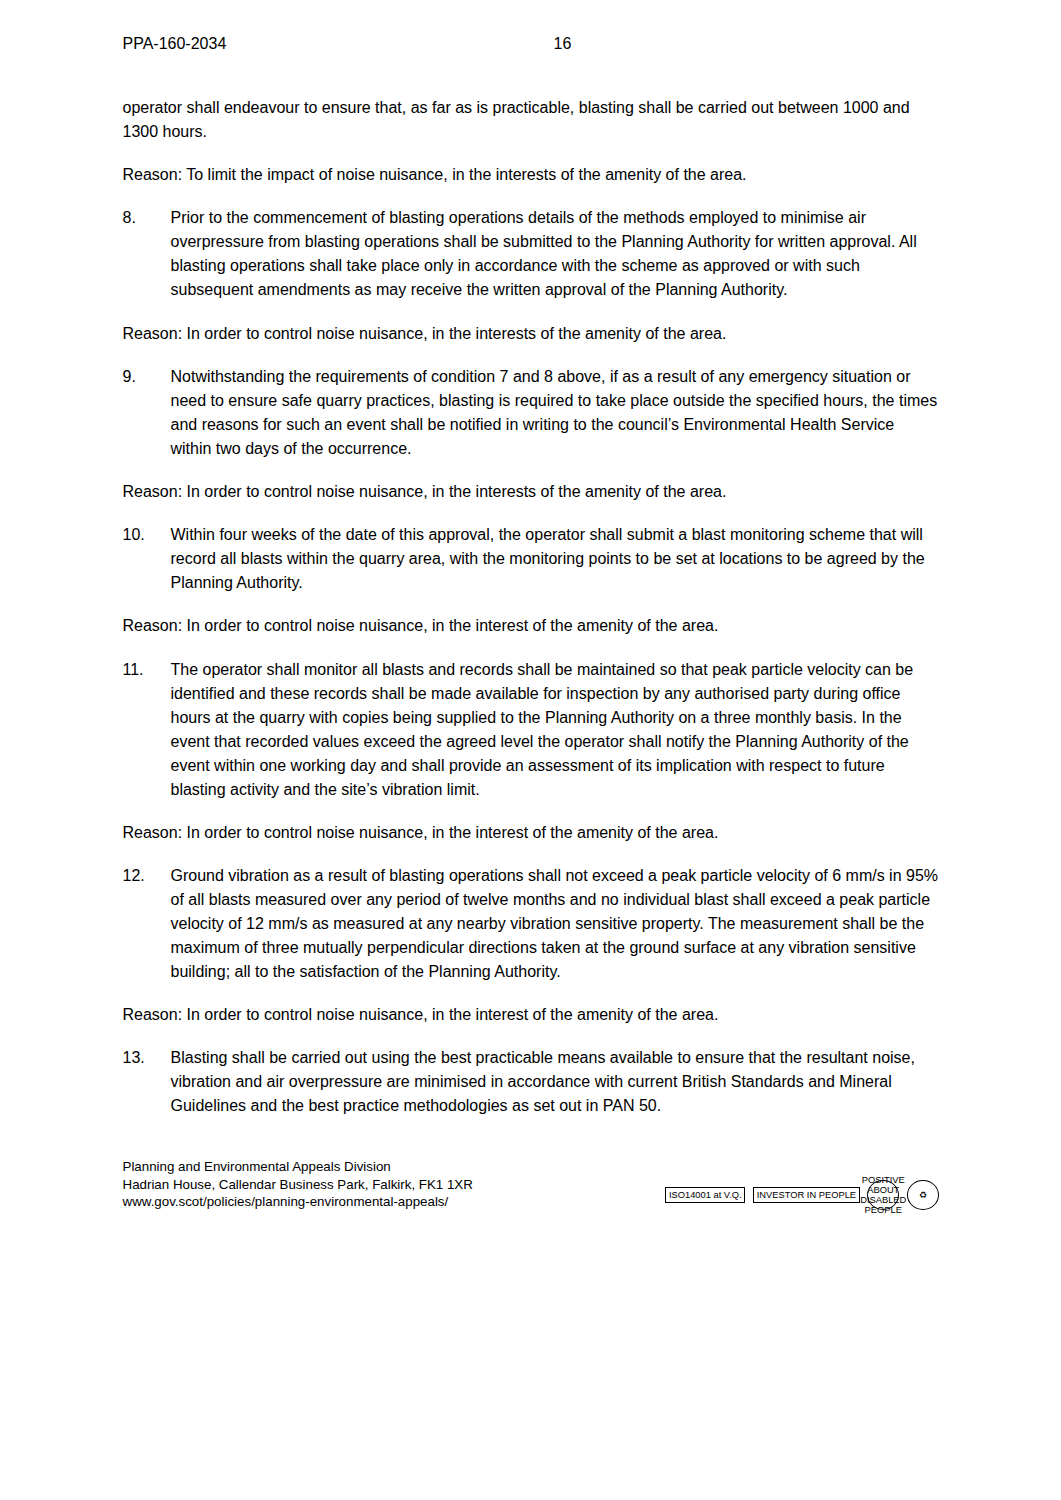PPA-160-2034 16
operator shall endeavour to ensure that, as far as is practicable, blasting shall be carried out between 1000 and 1300 hours.
Reason: To limit the impact of noise nuisance, in the interests of the amenity of the area.
8. Prior to the commencement of blasting operations details of the methods employed to minimise air overpressure from blasting operations shall be submitted to the Planning Authority for written approval. All blasting operations shall take place only in accordance with the scheme as approved or with such subsequent amendments as may receive the written approval of the Planning Authority.
Reason: In order to control noise nuisance, in the interests of the amenity of the area.
9. Notwithstanding the requirements of condition 7 and 8 above, if as a result of any emergency situation or need to ensure safe quarry practices, blasting is required to take place outside the specified hours, the times and reasons for such an event shall be notified in writing to the council’s Environmental Health Service within two days of the occurrence.
Reason: In order to control noise nuisance, in the interests of the amenity of the area.
10. Within four weeks of the date of this approval, the operator shall submit a blast monitoring scheme that will record all blasts within the quarry area, with the monitoring points to be set at locations to be agreed by the Planning Authority.
Reason: In order to control noise nuisance, in the interest of the amenity of the area.
11. The operator shall monitor all blasts and records shall be maintained so that peak particle velocity can be identified and these records shall be made available for inspection by any authorised party during office hours at the quarry with copies being supplied to the Planning Authority on a three monthly basis. In the event that recorded values exceed the agreed level the operator shall notify the Planning Authority of the event within one working day and shall provide an assessment of its implication with respect to future blasting activity and the site’s vibration limit.
Reason: In order to control noise nuisance, in the interest of the amenity of the area.
12. Ground vibration as a result of blasting operations shall not exceed a peak particle velocity of 6 mm/s in 95% of all blasts measured over any period of twelve months and no individual blast shall exceed a peak particle velocity of 12 mm/s as measured at any nearby vibration sensitive property. The measurement shall be the maximum of three mutually perpendicular directions taken at the ground surface at any vibration sensitive building; all to the satisfaction of the Planning Authority.
Reason: In order to control noise nuisance, in the interest of the amenity of the area.
13. Blasting shall be carried out using the best practicable means available to ensure that the resultant noise, vibration and air overpressure are minimised in accordance with current British Standards and Mineral Guidelines and the best practice methodologies as set out in PAN 50.
Planning and Environmental Appeals Division
Hadrian House, Callendar Business Park, Falkirk, FK1 1XR
www.gov.scot/policies/planning-environmental-appeals/
ISO14001 at V.Q. INVESTOR IN PEOPLE POSITIVE ABOUT DISABLED PEOPLE ♻